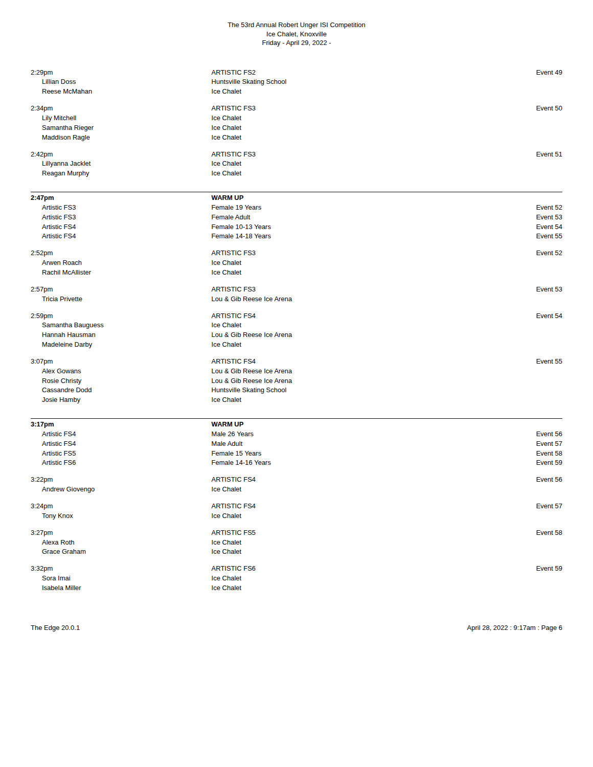The 53rd Annual Robert Unger ISI Competition
Ice Chalet, Knoxville
Friday - April 29, 2022 -
| 2:29pm | ARTISTIC FS2 | Event 49 |
| Lillian Doss | Huntsville Skating School | |
| Reese McMahan | Ice Chalet | |
| 2:34pm | ARTISTIC FS3 | Event 50 |
| Lily Mitchell | Ice Chalet | |
| Samantha Rieger | Ice Chalet | |
| Maddison Ragle | Ice Chalet | |
| 2:42pm | ARTISTIC FS3 | Event 51 |
| Lillyanna Jacklet | Ice Chalet | |
| Reagan Murphy | Ice Chalet | |
| 2:47pm | WARM UP | |
| Artistic FS3 | Female 19 Years | Event 52 |
| Artistic FS3 | Female Adult | Event 53 |
| Artistic FS4 | Female 10-13 Years | Event 54 |
| Artistic FS4 | Female 14-18 Years | Event 55 |
| 2:52pm | ARTISTIC FS3 | Event 52 |
| Arwen Roach | Ice Chalet | |
| Rachil McAllister | Ice Chalet | |
| 2:57pm | ARTISTIC FS3 | Event 53 |
| Tricia Privette | Lou & Gib Reese Ice Arena | |
| 2:59pm | ARTISTIC FS4 | Event 54 |
| Samantha Bauguess | Ice Chalet | |
| Hannah Hausman | Lou & Gib Reese Ice Arena | |
| Madeleine Darby | Ice Chalet | |
| 3:07pm | ARTISTIC FS4 | Event 55 |
| Alex Gowans | Lou & Gib Reese Ice Arena | |
| Rosie Christy | Lou & Gib Reese Ice Arena | |
| Cassandre Dodd | Huntsville Skating School | |
| Josie Hamby | Ice Chalet | |
| 3:17pm | WARM UP | |
| Artistic FS4 | Male 26 Years | Event 56 |
| Artistic FS4 | Male Adult | Event 57 |
| Artistic FS5 | Female 15 Years | Event 58 |
| Artistic FS6 | Female 14-16 Years | Event 59 |
| 3:22pm | ARTISTIC FS4 | Event 56 |
| Andrew Giovengo | Ice Chalet | |
| 3:24pm | ARTISTIC FS4 | Event 57 |
| Tony Knox | Ice Chalet | |
| 3:27pm | ARTISTIC FS5 | Event 58 |
| Alexa Roth | Ice Chalet | |
| Grace Graham | Ice Chalet | |
| 3:32pm | ARTISTIC FS6 | Event 59 |
| Sora Imai | Ice Chalet | |
| Isabela Miller | Ice Chalet | |
The Edge 20.0.1
April 28, 2022 : 9:17am : Page 6